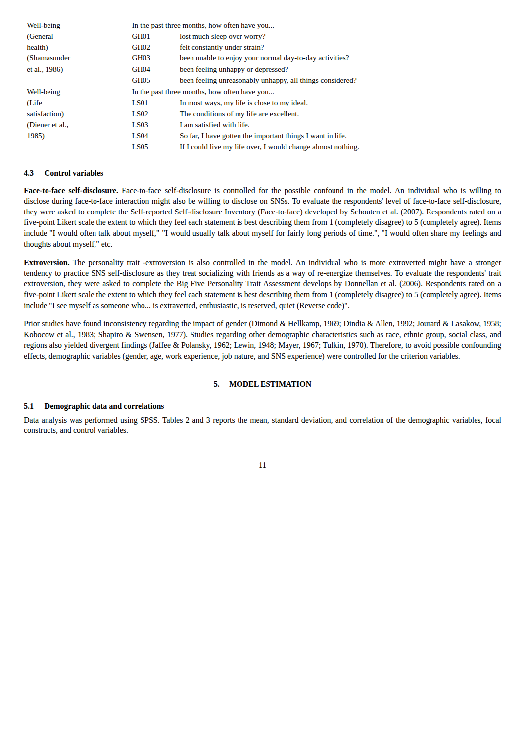| Well-being | In the past three months, how often have you... |
| (General | GH01 | lost much sleep over worry? |
| health) | GH02 | felt constantly under strain? |
| (Shamasunder | GH03 | been unable to enjoy your normal day-to-day activities? |
| et al., 1986) | GH04 | been feeling unhappy or depressed? |
| | GH05 | been feeling unreasonably unhappy, all things considered? |
| Well-being | In the past three months, how often have you... |
| (Life | LS01 | In most ways, my life is close to my ideal. |
| satisfaction) | LS02 | The conditions of my life are excellent. |
| (Diener et al., | LS03 | I am satisfied with life. |
| 1985) | LS04 | So far, I have gotten the important things I want in life. |
| | LS05 | If I could live my life over, I would change almost nothing. |
4.3 Control variables
Face-to-face self-disclosure. Face-to-face self-disclosure is controlled for the possible confound in the model. An individual who is willing to disclose during face-to-face interaction might also be willing to disclose on SNSs. To evaluate the respondents' level of face-to-face self-disclosure, they were asked to complete the Self-reported Self-disclosure Inventory (Face-to-face) developed by Schouten et al. (2007). Respondents rated on a five-point Likert scale the extent to which they feel each statement is best describing them from 1 (completely disagree) to 5 (completely agree). Items include "I would often talk about myself," "I would usually talk about myself for fairly long periods of time.", "I would often share my feelings and thoughts about myself," etc.
Extroversion. The personality trait -extroversion is also controlled in the model. An individual who is more extroverted might have a stronger tendency to practice SNS self-disclosure as they treat socializing with friends as a way of re-energize themselves. To evaluate the respondents' trait extroversion, they were asked to complete the Big Five Personality Trait Assessment develops by Donnellan et al. (2006). Respondents rated on a five-point Likert scale the extent to which they feel each statement is best describing them from 1 (completely disagree) to 5 (completely agree). Items include "I see myself as someone who... is extraverted, enthusiastic, is reserved, quiet (Reverse code)".
Prior studies have found inconsistency regarding the impact of gender (Dimond & Hellkamp, 1969; Dindia & Allen, 1992; Jourard & Lasakow, 1958; Kobocow et al., 1983; Shapiro & Swensen, 1977). Studies regarding other demographic characteristics such as race, ethnic group, social class, and regions also yielded divergent findings (Jaffee & Polansky, 1962; Lewin, 1948; Mayer, 1967; Tulkin, 1970). Therefore, to avoid possible confounding effects, demographic variables (gender, age, work experience, job nature, and SNS experience) were controlled for the criterion variables.
5. MODEL ESTIMATION
5.1 Demographic data and correlations
Data analysis was performed using SPSS. Tables 2 and 3 reports the mean, standard deviation, and correlation of the demographic variables, focal constructs, and control variables.
11